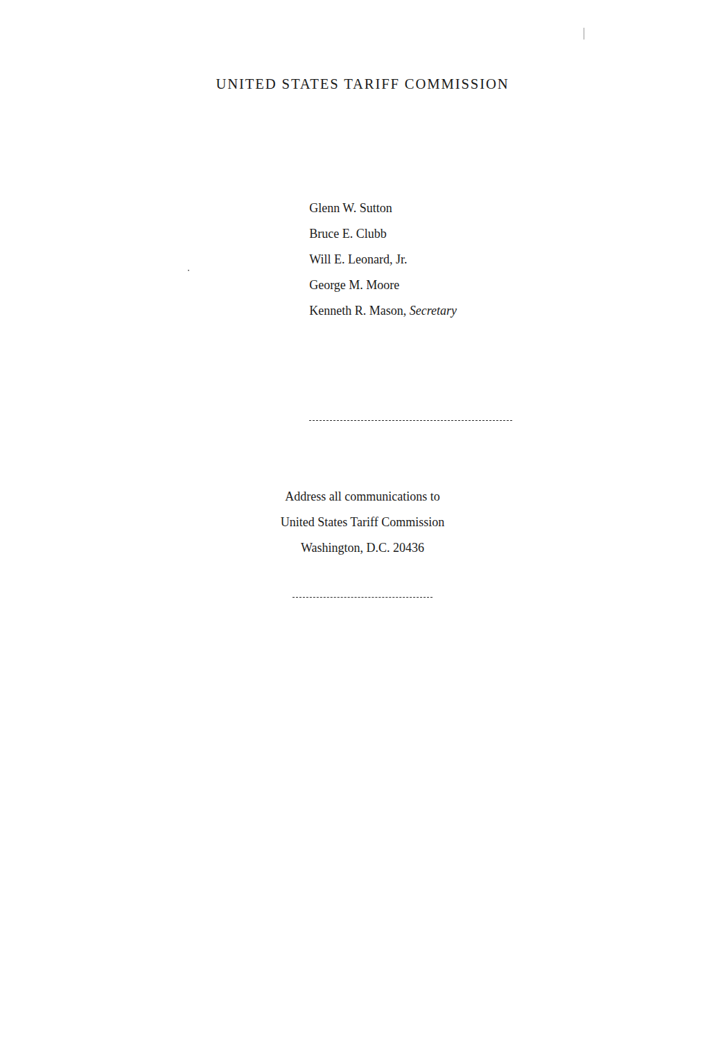United States Tariff Commission
Glenn W. Sutton
Bruce E. Clubb
Will E. Leonard, Jr.
George M. Moore
Kenneth R. Mason, Secretary
Address all communications to
United States Tariff Commission
Washington, D.C. 20436